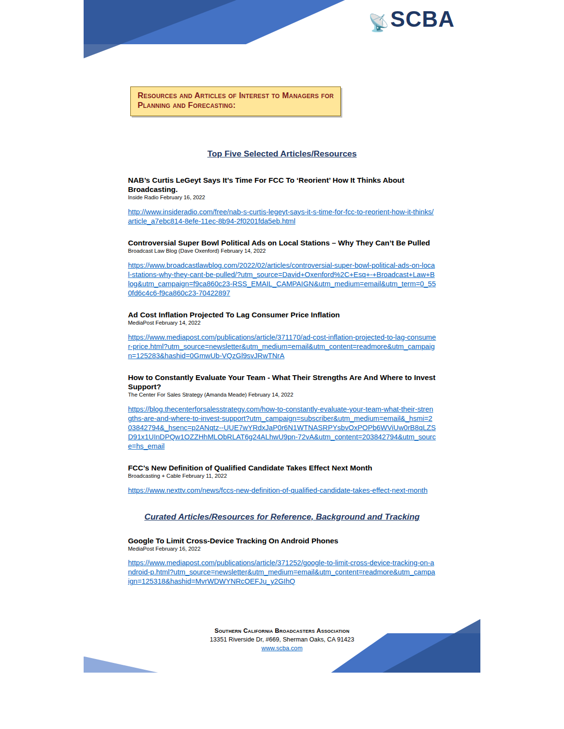📡SCBA
Resources and Articles of Interest to Managers for
Planning and Forecasting:
Top Five Selected Articles/Resources
NAB’s Curtis LeGeyt Says It’s Time For FCC To ‘Reorient’ How It Thinks About Broadcasting.
Inside Radio February 16, 2022
http://www.insideradio.com/free/nab-s-curtis-legeyt-says-it-s-time-for-fcc-to-reorient-how-it-thinks/article_a7ebc814-8efe-11ec-8b94-2f0201fda5eb.html
Controversial Super Bowl Political Ads on Local Stations – Why They Can’t Be Pulled
Broadcast Law Blog (Dave Oxenford) February 14, 2022
https://www.broadcastlawblog.com/2022/02/articles/controversial-super-bowl-political-ads-on-local-stations-why-they-cant-be-pulled/?utm_source=David+Oxenford%2C+Esq+-+Broadcast+Law+Blog&utm_campaign=f9ca860c23-RSS_EMAIL_CAMPAIGN&utm_medium=email&utm_term=0_550fd6c4c6-f9ca860c23-70422897
Ad Cost Inflation Projected To Lag Consumer Price Inflation
MediaPost February 14, 2022
https://www.mediapost.com/publications/article/371170/ad-cost-inflation-projected-to-lag-consumer-price.html?utm_source=newsletter&utm_medium=email&utm_content=readmore&utm_campaign=125283&hashid=0GmwUb-VQzGl9svJRwTNrA
How to Constantly Evaluate Your Team - What Their Strengths Are And Where to Invest Support?
The Center For Sales Strategy (Amanda Meade) February 14, 2022
https://blog.thecenterforsalesstrategy.com/how-to-constantly-evaluate-your-team-what-their-strengths-are-and-where-to-invest-support?utm_campaign=subscriber&utm_medium=email&_hsmi=203842794&_hsenc=p2ANqtz--UUE7wYRdxJaP0r6N1WTNASRPYsbvOxPOPb6WViUw0rB8qLZSD91x1UInDPQw1OZZHhMLObRLAT6g24ALhwU9pn-72vA&utm_content=203842794&utm_source=hs_email
FCC's New Definition of Qualified Candidate Takes Effect Next Month
Broadcasting + Cable February 11, 2022
https://www.nexttv.com/news/fccs-new-definition-of-qualified-candidate-takes-effect-next-month
Curated Articles/Resources for Reference, Background and Tracking
Google To Limit Cross-Device Tracking On Android Phones
MediaPost February 16, 2022
https://www.mediapost.com/publications/article/371252/google-to-limit-cross-device-tracking-on-android-p.html?utm_source=newsletter&utm_medium=email&utm_content=readmore&utm_campaign=125318&hashid=MvrWDWYNRcOEFJu_y2GIhQ
Southern California Broadcasters Association
13351 Riverside Dr, #669, Sherman Oaks, CA 91423
www.scba.com